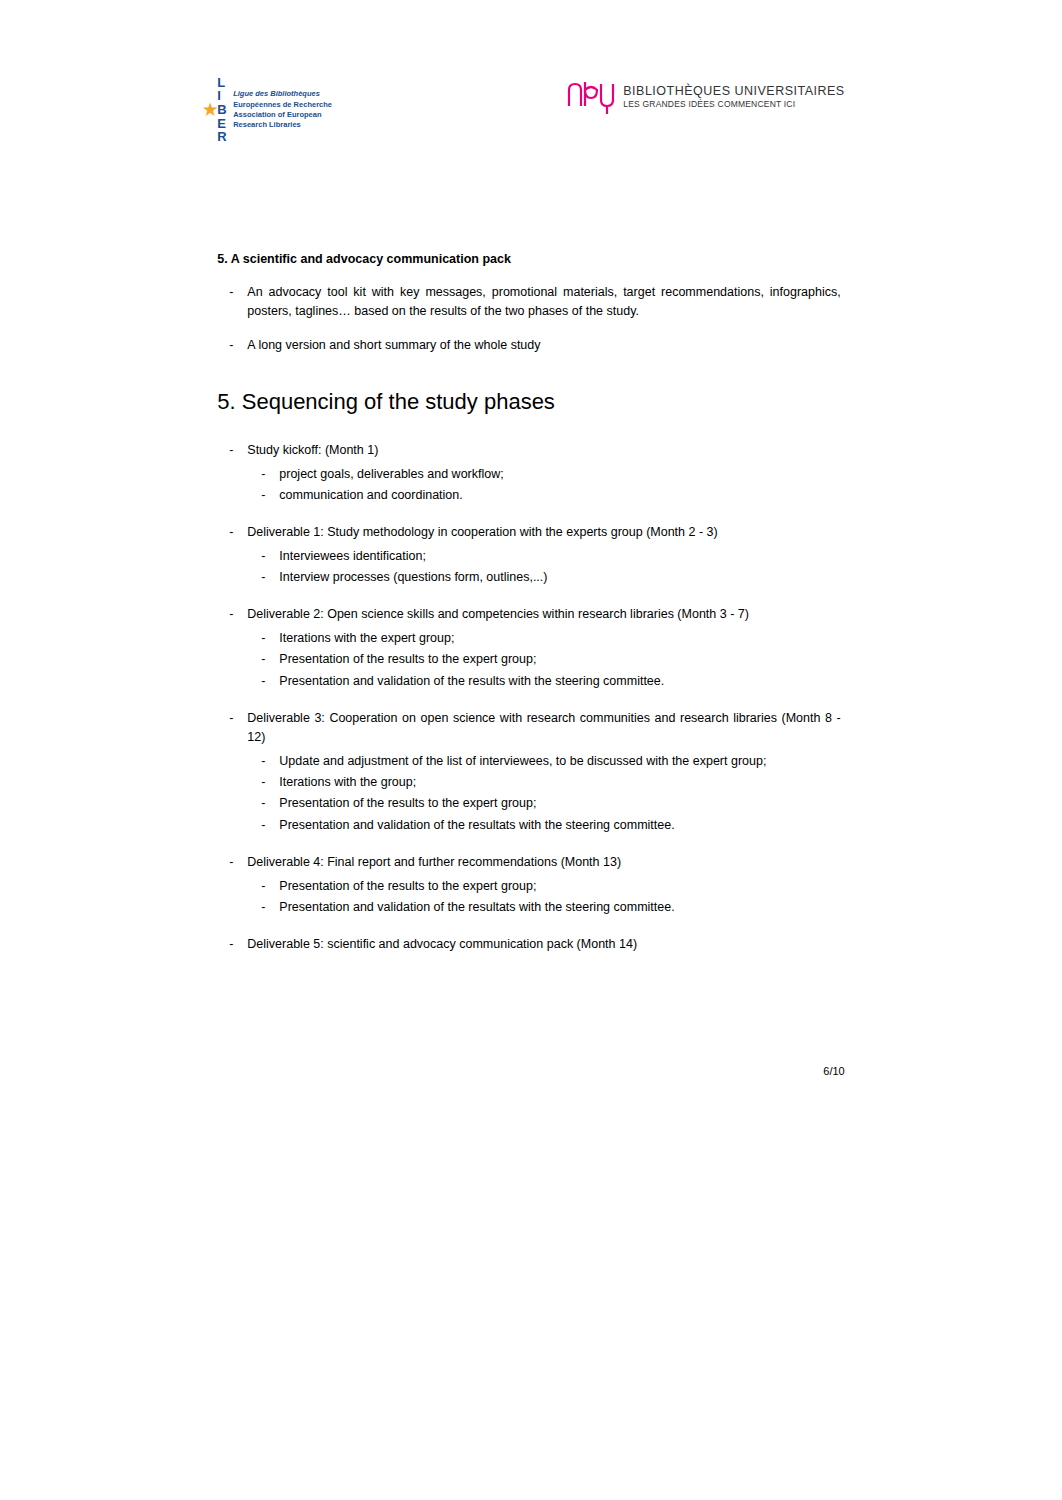★ LIBER
Ligue des Bibliothèques
Européennes de Recherche
Association of European
Research Libraries
BIBLIOTHÈQUES UNIVERSITAIRES
LES GRANDES IDÉES COMMENCENT ICI
5. A scientific and advocacy communication pack
An advocacy tool kit with key messages, promotional materials, target recommendations, infographics, posters, taglines… based on the results of the two phases of the study.
A long version and short summary of the whole study
5. Sequencing of the study phases
Study kickoff: (Month 1)
project goals, deliverables and workflow;
communication and coordination.
Deliverable 1: Study methodology in cooperation with the experts group (Month 2 - 3)
Interviewees identification;
Interview processes (questions form, outlines,...)
Deliverable 2: Open science skills and competencies within research libraries (Month 3 - 7)
Iterations with the expert group;
Presentation of the results to the expert group;
Presentation and validation of the results with the steering committee.
Deliverable 3: Cooperation on open science with research communities and research libraries (Month 8 - 12)
Update and adjustment of the list of interviewees, to be discussed with the expert group;
Iterations with the group;
Presentation of the results to the expert group;
Presentation and validation of the resultats with the steering committee.
Deliverable 4: Final report and further recommendations (Month 13)
Presentation of the results to the expert group;
Presentation and validation of the resultats with the steering committee.
Deliverable 5: scientific and advocacy communication pack (Month 14)
6/10